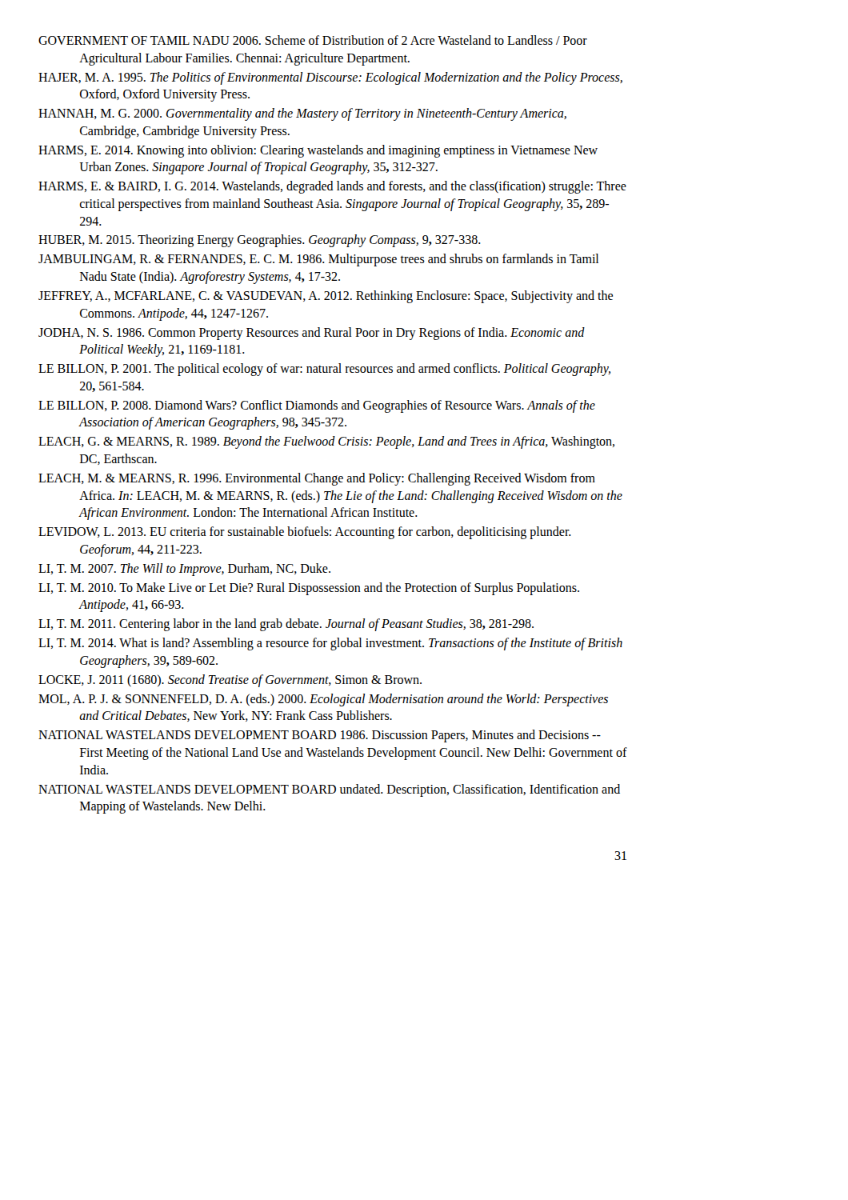GOVERNMENT OF TAMIL NADU 2006. Scheme of Distribution of 2 Acre Wasteland to Landless / Poor Agricultural Labour Families. Chennai: Agriculture Department.
HAJER, M. A. 1995. The Politics of Environmental Discourse: Ecological Modernization and the Policy Process, Oxford, Oxford University Press.
HANNAH, M. G. 2000. Governmentality and the Mastery of Territory in Nineteenth-Century America, Cambridge, Cambridge University Press.
HARMS, E. 2014. Knowing into oblivion: Clearing wastelands and imagining emptiness in Vietnamese New Urban Zones. Singapore Journal of Tropical Geography, 35, 312-327.
HARMS, E. & BAIRD, I. G. 2014. Wastelands, degraded lands and forests, and the class(ification) struggle: Three critical perspectives from mainland Southeast Asia. Singapore Journal of Tropical Geography, 35, 289-294.
HUBER, M. 2015. Theorizing Energy Geographies. Geography Compass, 9, 327-338.
JAMBULINGAM, R. & FERNANDES, E. C. M. 1986. Multipurpose trees and shrubs on farmlands in Tamil Nadu State (India). Agroforestry Systems, 4, 17-32.
JEFFREY, A., MCFARLANE, C. & VASUDEVAN, A. 2012. Rethinking Enclosure: Space, Subjectivity and the Commons. Antipode, 44, 1247-1267.
JODHA, N. S. 1986. Common Property Resources and Rural Poor in Dry Regions of India. Economic and Political Weekly, 21, 1169-1181.
LE BILLON, P. 2001. The political ecology of war: natural resources and armed conflicts. Political Geography, 20, 561-584.
LE BILLON, P. 2008. Diamond Wars? Conflict Diamonds and Geographies of Resource Wars. Annals of the Association of American Geographers, 98, 345-372.
LEACH, G. & MEARNS, R. 1989. Beyond the Fuelwood Crisis: People, Land and Trees in Africa, Washington, DC, Earthscan.
LEACH, M. & MEARNS, R. 1996. Environmental Change and Policy: Challenging Received Wisdom from Africa. In: LEACH, M. & MEARNS, R. (eds.) The Lie of the Land: Challenging Received Wisdom on the African Environment. London: The International African Institute.
LEVIDOW, L. 2013. EU criteria for sustainable biofuels: Accounting for carbon, depoliticising plunder. Geoforum, 44, 211-223.
LI, T. M. 2007. The Will to Improve, Durham, NC, Duke.
LI, T. M. 2010. To Make Live or Let Die? Rural Dispossession and the Protection of Surplus Populations. Antipode, 41, 66-93.
LI, T. M. 2011. Centering labor in the land grab debate. Journal of Peasant Studies, 38, 281-298.
LI, T. M. 2014. What is land? Assembling a resource for global investment. Transactions of the Institute of British Geographers, 39, 589-602.
LOCKE, J. 2011 (1680). Second Treatise of Government, Simon & Brown.
MOL, A. P. J. & SONNENFELD, D. A. (eds.) 2000. Ecological Modernisation around the World: Perspectives and Critical Debates, New York, NY: Frank Cass Publishers.
NATIONAL WASTELANDS DEVELOPMENT BOARD 1986. Discussion Papers, Minutes and Decisions -- First Meeting of the National Land Use and Wastelands Development Council. New Delhi: Government of India.
NATIONAL WASTELANDS DEVELOPMENT BOARD undated. Description, Classification, Identification and Mapping of Wastelands. New Delhi.
31